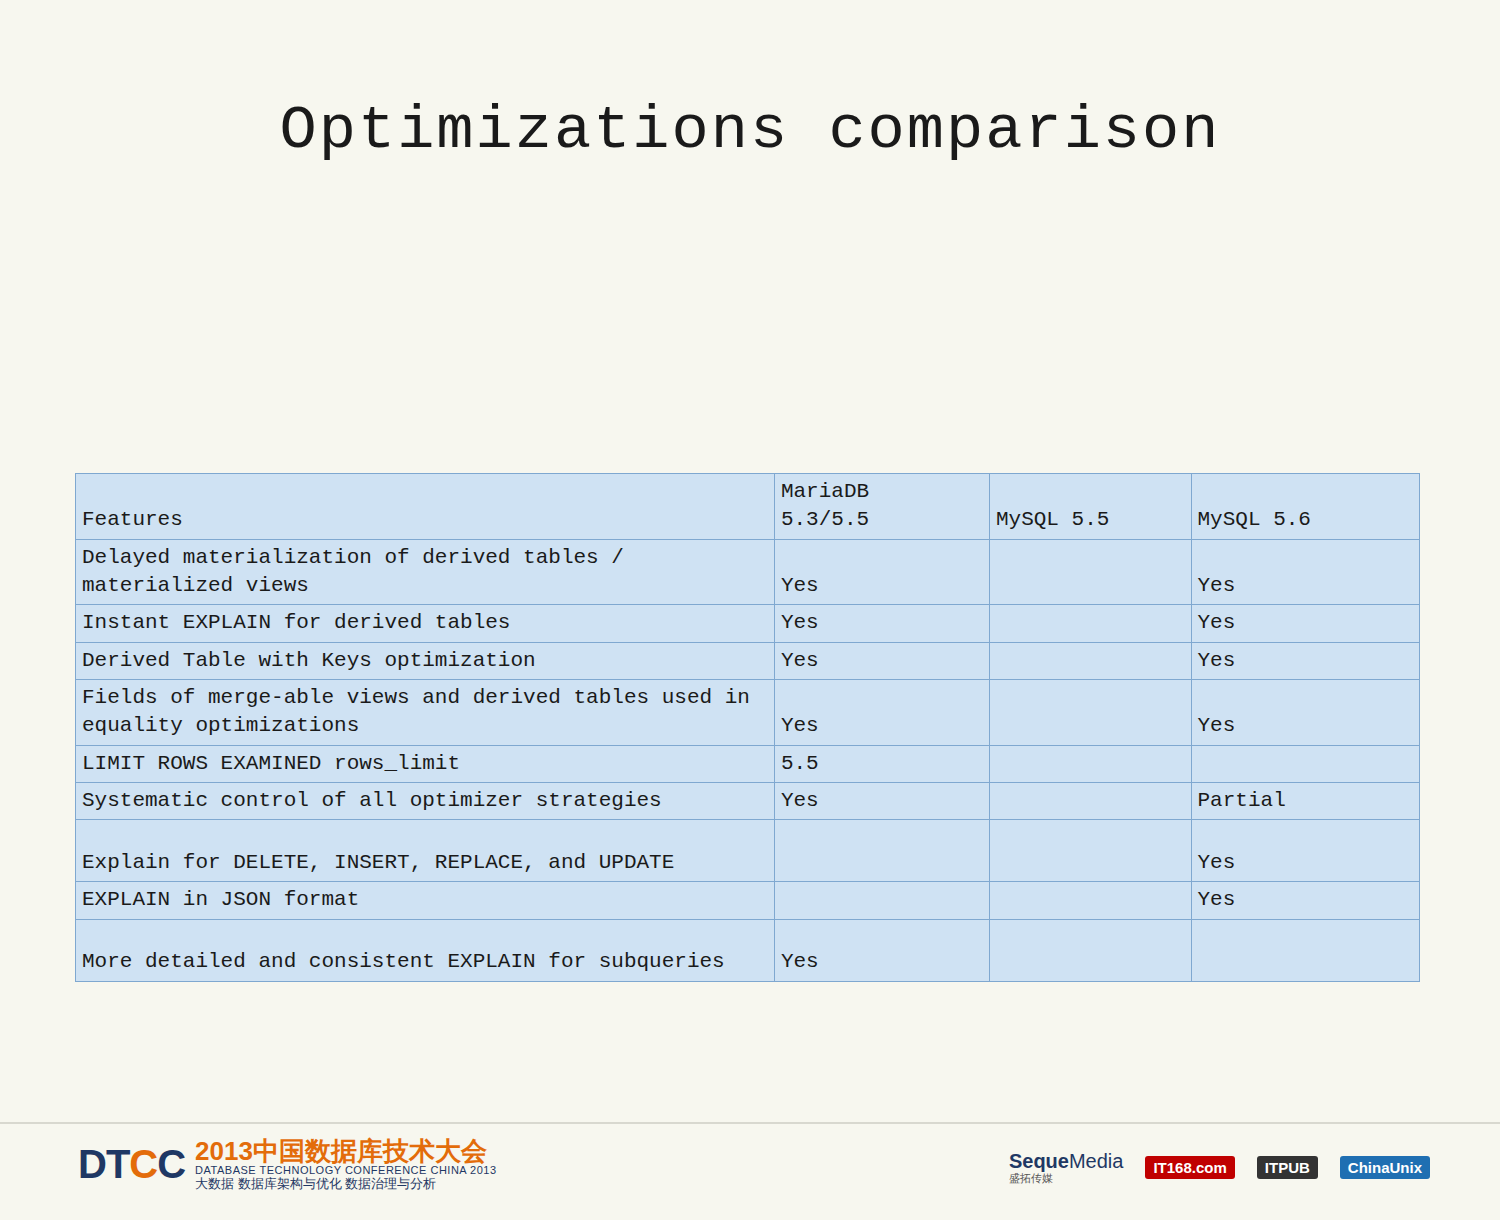Optimizations comparison
| Features | MariaDB 5.3/5.5 | MySQL 5.5 | MySQL 5.6 |
| --- | --- | --- | --- |
| Delayed materialization of derived tables / materialized views | Yes | | Yes |
| Instant EXPLAIN for derived tables | Yes | | Yes |
| Derived Table with Keys optimization | Yes | | Yes |
| Fields of merge-able views and derived tables used in equality optimizations | Yes | | Yes |
| LIMIT ROWS EXAMINED rows_limit | 5.5 | | |
| Systematic control of all optimizer strategies | Yes | | Partial |
| Explain for DELETE, INSERT, REPLACE, and UPDATE | | | Yes |
| EXPLAIN in JSON format | | | Yes |
| More detailed and consistent EXPLAIN for subqueries | Yes | | |
DTCC
2013中国数据库技术大会
DATABASE TECHNOLOGY CONFERENCE CHINA 2013
大数据 数据库架构与优化 数据治理与分析
Seque Media
盛拓传媒
IT168.com
ITPUB
ChinaUnix